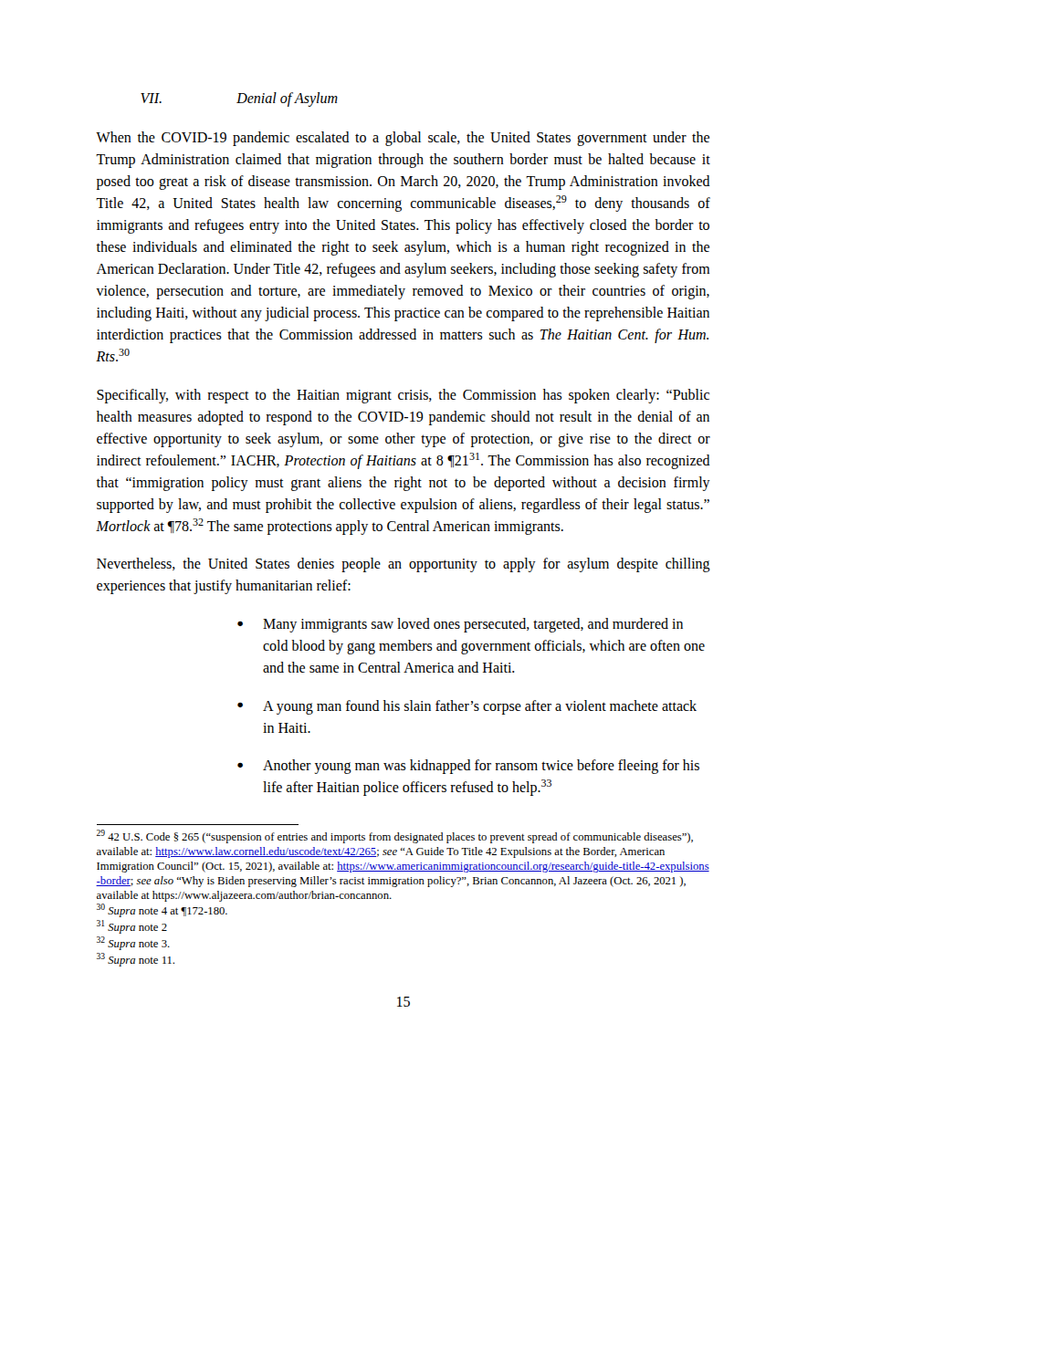VII. Denial of Asylum
When the COVID-19 pandemic escalated to a global scale, the United States government under the Trump Administration claimed that migration through the southern border must be halted because it posed too great a risk of disease transmission. On March 20, 2020, the Trump Administration invoked Title 42, a United States health law concerning communicable diseases,29 to deny thousands of immigrants and refugees entry into the United States. This policy has effectively closed the border to these individuals and eliminated the right to seek asylum, which is a human right recognized in the American Declaration. Under Title 42, refugees and asylum seekers, including those seeking safety from violence, persecution and torture, are immediately removed to Mexico or their countries of origin, including Haiti, without any judicial process. This practice can be compared to the reprehensible Haitian interdiction practices that the Commission addressed in matters such as The Haitian Cent. for Hum. Rts.30
Specifically, with respect to the Haitian migrant crisis, the Commission has spoken clearly: “Public health measures adopted to respond to the COVID-19 pandemic should not result in the denial of an effective opportunity to seek asylum, or some other type of protection, or give rise to the direct or indirect refoulement.” IACHR, Protection of Haitians at 8 ¶2131. The Commission has also recognized that “immigration policy must grant aliens the right not to be deported without a decision firmly supported by law, and must prohibit the collective expulsion of aliens, regardless of their legal status.” Mortlock at ¶78.32 The same protections apply to Central American immigrants.
Nevertheless, the United States denies people an opportunity to apply for asylum despite chilling experiences that justify humanitarian relief:
Many immigrants saw loved ones persecuted, targeted, and murdered in cold blood by gang members and government officials, which are often one and the same in Central America and Haiti.
A young man found his slain father’s corpse after a violent machete attack in Haiti.
Another young man was kidnapped for ransom twice before fleeing for his life after Haitian police officers refused to help.33
29 42 U.S. Code § 265 (“suspension of entries and imports from designated places to prevent spread of communicable diseases”), available at: https://www.law.cornell.edu/uscode/text/42/265; see “A Guide To Title 42 Expulsions at the Border, American Immigration Council” (Oct. 15, 2021), available at: https://www.americanimmigrationcouncil.org/research/guide-title-42-expulsions-border; see also “Why is Biden preserving Miller’s racist immigration policy?”, Brian Concannon, Al Jazeera (Oct. 26, 2021 ), available at https://www.aljazeera.com/author/brian-concannon.
30 Supra note 4 at ¶172-180.
31 Supra note 2
32 Supra note 3.
33 Supra note 11.
15